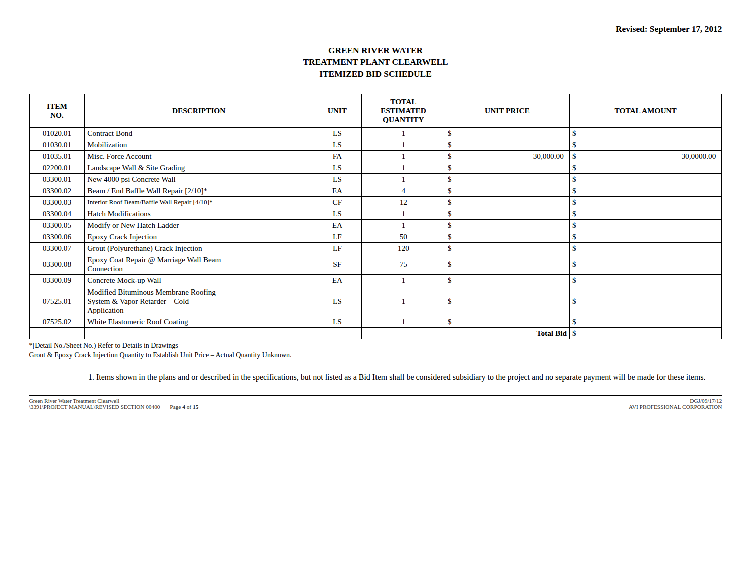Revised: September 17, 2012
GREEN RIVER WATER
TREATMENT PLANT CLEARWELL
ITEMIZED BID SCHEDULE
| ITEM NO. | DESCRIPTION | UNIT | TOTAL ESTIMATED QUANTITY | UNIT PRICE | TOTAL AMOUNT |
| --- | --- | --- | --- | --- | --- |
| 01020.01 | Contract Bond | LS | 1 | $ | $ |
| 01030.01 | Mobilization | LS | 1 | $ | $ |
| 01035.01 | Misc. Force Account | FA | 1 | $ 30,000.00 | $ 30,0000.00 |
| 02200.01 | Landscape Wall & Site Grading | LS | 1 | $ | $ |
| 03300.01 | New 4000 psi Concrete Wall | LS | 1 | $ | $ |
| 03300.02 | Beam / End Baffle Wall Repair [2/10]* | EA | 4 | $ | $ |
| 03300.03 | Interior Roof Beam/Baffle Wall Repair [4/10]* | CF | 12 | $ | $ |
| 03300.04 | Hatch Modifications | LS | 1 | $ | $ |
| 03300.05 | Modify or New Hatch Ladder | EA | 1 | $ | $ |
| 03300.06 | Epoxy Crack Injection | LF | 50 | $ | $ |
| 03300.07 | Grout (Polyurethane) Crack Injection | LF | 120 | $ | $ |
| 03300.08 | Epoxy Coat Repair @ Marriage Wall Beam Connection | SF | 75 | $ | $ |
| 03300.09 | Concrete Mock-up Wall | EA | 1 | $ | $ |
| 07525.01 | Modified Bituminous Membrane Roofing System & Vapor Retarder – Cold Application | LS | 1 | $ | $ |
| 07525.02 | White Elastomeric Roof Coating | LS | 1 | $ | $ |
| | | | | Total Bid | $ |
*[Detail No./Sheet No.) Refer to Details in Drawings
Grout & Epoxy Crack Injection Quantity to Establish Unit Price – Actual Quantity Unknown.
Items shown in the plans and or described in the specifications, but not listed as a Bid Item shall be considered subsidiary to the project and no separate payment will be made for these items.
Green River Water Treatment Clearwell \3391\PROJECT MANUAL\REVISED SECTION 00400 Page 4 of 15
DGJ/09/17/12 AVI PROFESSIONAL CORPORATION